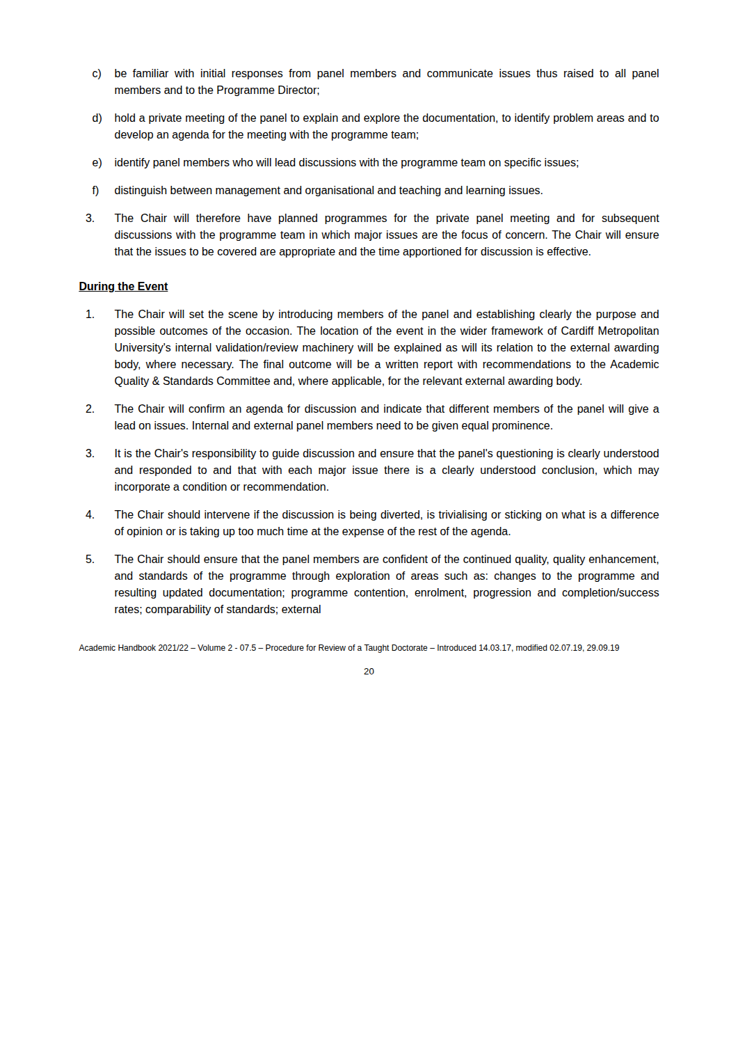c) be familiar with initial responses from panel members and communicate issues thus raised to all panel members and to the Programme Director;
d) hold a private meeting of the panel to explain and explore the documentation, to identify problem areas and to develop an agenda for the meeting with the programme team;
e) identify panel members who will lead discussions with the programme team on specific issues;
f) distinguish between management and organisational and teaching and learning issues.
3. The Chair will therefore have planned programmes for the private panel meeting and for subsequent discussions with the programme team in which major issues are the focus of concern. The Chair will ensure that the issues to be covered are appropriate and the time apportioned for discussion is effective.
During the Event
1. The Chair will set the scene by introducing members of the panel and establishing clearly the purpose and possible outcomes of the occasion. The location of the event in the wider framework of Cardiff Metropolitan University's internal validation/review machinery will be explained as will its relation to the external awarding body, where necessary. The final outcome will be a written report with recommendations to the Academic Quality & Standards Committee and, where applicable, for the relevant external awarding body.
2. The Chair will confirm an agenda for discussion and indicate that different members of the panel will give a lead on issues. Internal and external panel members need to be given equal prominence.
3. It is the Chair's responsibility to guide discussion and ensure that the panel's questioning is clearly understood and responded to and that with each major issue there is a clearly understood conclusion, which may incorporate a condition or recommendation.
4. The Chair should intervene if the discussion is being diverted, is trivialising or sticking on what is a difference of opinion or is taking up too much time at the expense of the rest of the agenda.
5. The Chair should ensure that the panel members are confident of the continued quality, quality enhancement, and standards of the programme through exploration of areas such as: changes to the programme and resulting updated documentation; programme contention, enrolment, progression and completion/success rates; comparability of standards; external
Academic Handbook 2021/22 – Volume 2 - 07.5 – Procedure for Review of a Taught Doctorate – Introduced 14.03.17, modified 02.07.19, 29.09.19
20